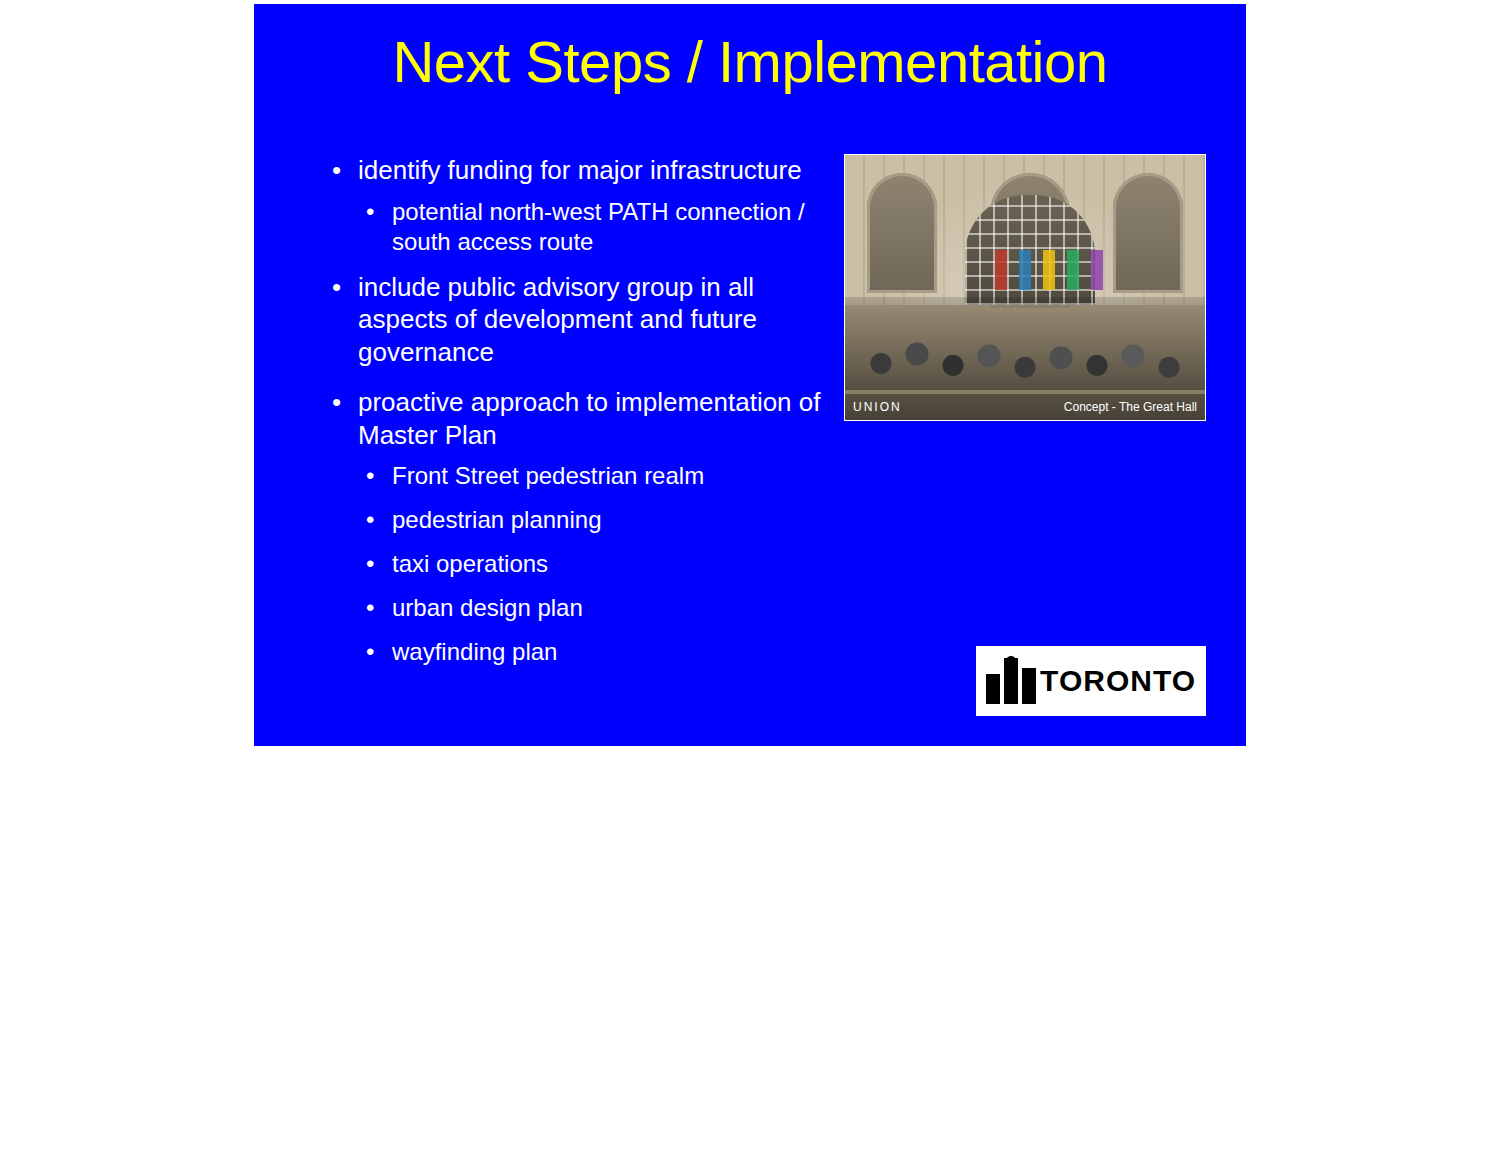Next Steps / Implementation
identify funding for major infrastructure
potential north-west PATH connection / south access route
include public advisory group in all aspects of development and future governance
proactive approach to implementation of Master Plan
Front Street pedestrian realm
pedestrian planning
taxi operations
urban design plan
wayfinding plan
UNION Concept - The Great Hall
Toronto